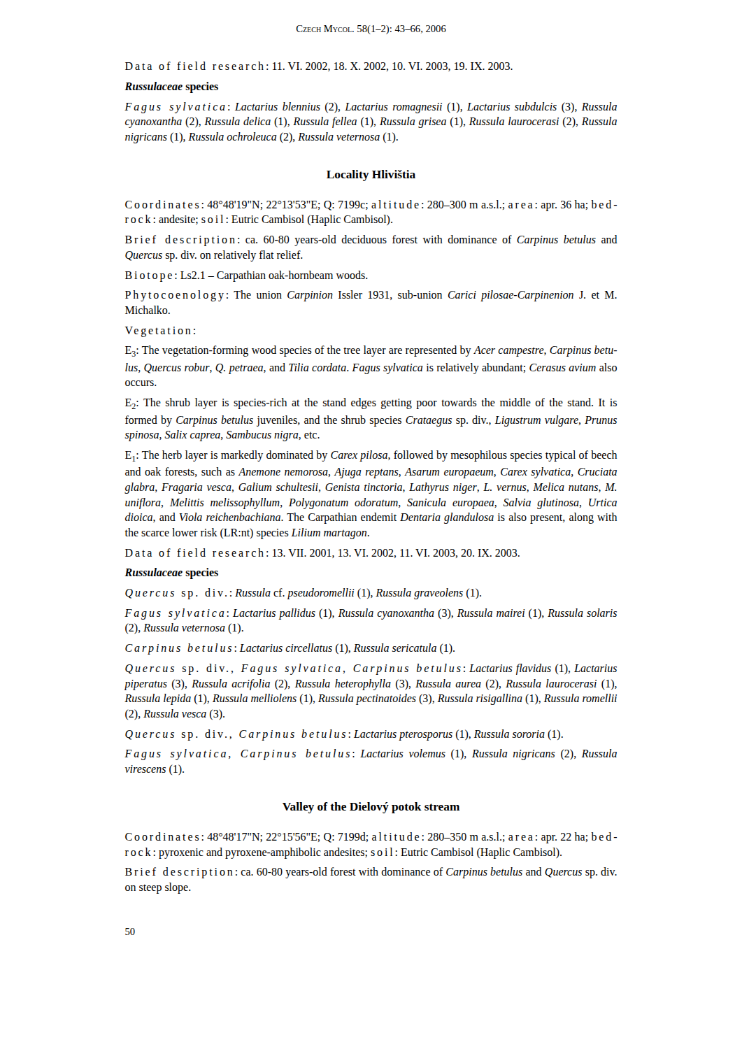Czech Mycol. 58(1–2): 43–66, 2006
Data of field research: 11. VI. 2002, 18. X. 2002, 10. VI. 2003, 19. IX. 2003.
Russulaceae species
Fagus sylvatica: Lactarius blennius (2), Lactarius romagnesii (1), Lactarius subdulcis (3), Russula cyanoxantha (2), Russula delica (1), Russula fellea (1), Russula grisea (1), Russula laurocerasi (2), Russula nigricans (1), Russula ochroleuca (2), Russula veternosa (1).
Locality Hlivištia
Coordinates: 48°48'19"N; 22°13'53"E; Q: 7199c; altitude: 280–300 m a.s.l.; area: apr. 36 ha; bedrock: andesite; soil: Eutric Cambisol (Haplic Cambisol).
Brief description: ca. 60-80 years-old deciduous forest with dominance of Carpinus betulus and Quercus sp. div. on relatively flat relief.
Biotope: Ls2.1 – Carpathian oak-hornbeam woods.
Phytocoenology: The union Carpinion Issler 1931, sub-union Carici pilosae-Carpinenion J. et M. Michalko.
Vegetation:
E3: The vegetation-forming wood species of the tree layer are represented by Acer campestre, Carpinus betulus, Quercus robur, Q. petraea, and Tilia cordata. Fagus sylvatica is relatively abundant; Cerasus avium also occurs.
E2: The shrub layer is species-rich at the stand edges getting poor towards the middle of the stand. It is formed by Carpinus betulus juveniles, and the shrub species Crataegus sp. div., Ligustrum vulgare, Prunus spinosa, Salix caprea, Sambucus nigra, etc.
E1: The herb layer is markedly dominated by Carex pilosa, followed by mesophilous species typical of beech and oak forests, such as Anemone nemorosa, Ajuga reptans, Asarum europaeum, Carex sylvatica, Cruciata glabra, Fragaria vesca, Galium schultesii, Genista tinctoria, Lathyrus niger, L. vernus, Melica nutans, M. uniflora, Melittis melissophyllum, Polygonatum odoratum, Sanicula europaea, Salvia glutinosa, Urtica dioica, and Viola reichenbachiana. The Carpathian endemit Dentaria glandulosa is also present, along with the scarce lower risk (LR:nt) species Lilium martagon.
Data of field research: 13. VII. 2001, 13. VI. 2002, 11. VI. 2003, 20. IX. 2003.
Russulaceae species
Quercus sp. div.: Russula cf. pseudoromellii (1), Russula graveolens (1).
Fagus sylvatica: Lactarius pallidus (1), Russula cyanoxantha (3), Russula mairei (1), Russula solaris (2), Russula veternosa (1).
Carpinus betulus: Lactarius circellatus (1), Russula sericatula (1).
Quercus sp. div., Fagus sylvatica, Carpinus betulus: Lactarius flavidus (1), Lactarius piperatus (3), Russula acrifolia (2), Russula heterophylla (3), Russula aurea (2), Russula laurocerasi (1), Russula lepida (1), Russula melliolens (1), Russula pectinatoides (3), Russula risigallina (1), Russula romellii (2), Russula vesca (3).
Quercus sp. div., Carpinus betulus: Lactarius pterosporus (1), Russula sororia (1).
Fagus sylvatica, Carpinus betulus: Lactarius volemus (1), Russula nigricans (2), Russula virescens (1).
Valley of the Dielový potok stream
Coordinates: 48°48'17"N; 22°15'56"E; Q: 7199d; altitude: 280–350 m a.s.l.; area: apr. 22 ha; bedrock: pyroxenic and pyroxene-amphibolic andesites; soil: Eutric Cambisol (Haplic Cambisol).
Brief description: ca. 60-80 years-old forest with dominance of Carpinus betulus and Quercus sp. div. on steep slope.
50